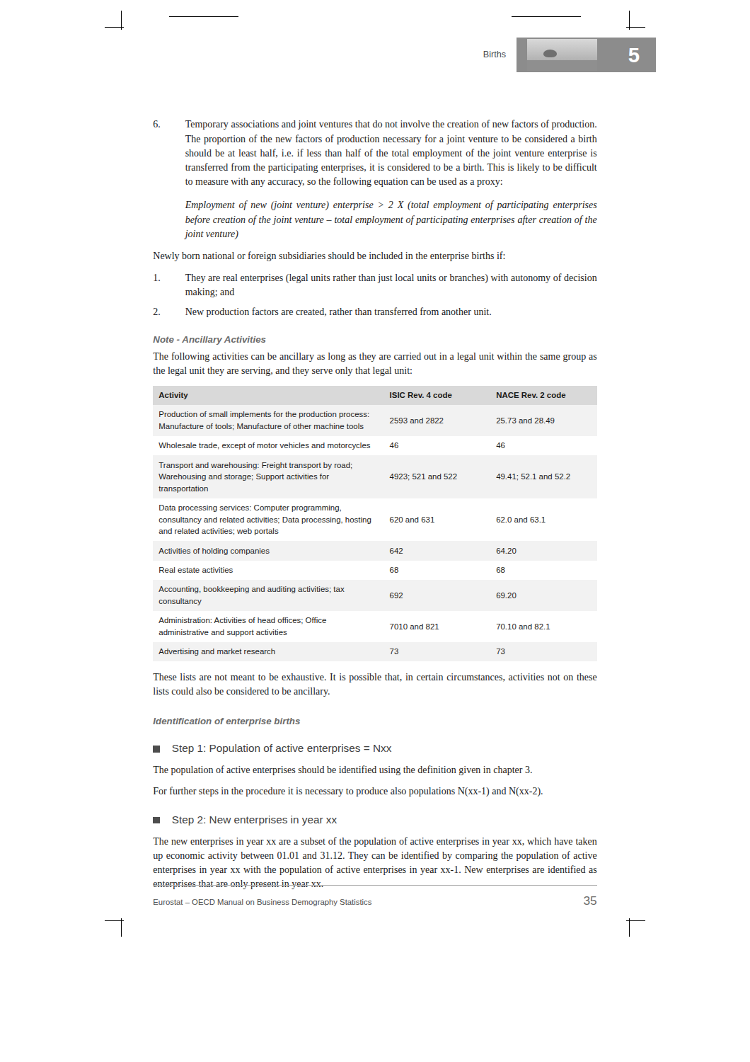5
Births
6. Temporary associations and joint ventures that do not involve the creation of new factors of production. The proportion of the new factors of production necessary for a joint venture to be considered a birth should be at least half, i.e. if less than half of the total employment of the joint venture enterprise is transferred from the participating enterprises, it is considered to be a birth. This is likely to be difficult to measure with any accuracy, so the following equation can be used as a proxy:
Employment of new (joint venture) enterprise > 2 X (total employment of participating enterprises before creation of the joint venture – total employment of participating enterprises after creation of the joint venture)
Newly born national or foreign subsidiaries should be included in the enterprise births if:
1. They are real enterprises (legal units rather than just local units or branches) with autonomy of decision making; and
2. New production factors are created, rather than transferred from another unit.
Note - Ancillary Activities
The following activities can be ancillary as long as they are carried out in a legal unit within the same group as the legal unit they are serving, and they serve only that legal unit:
| Activity | ISIC Rev. 4 code | NACE Rev. 2 code |
| --- | --- | --- |
| Production of small implements for the production process: Manufacture of tools; Manufacture of other machine tools | 2593 and 2822 | 25.73 and 28.49 |
| Wholesale trade, except of motor vehicles and motorcycles | 46 | 46 |
| Transport and warehousing: Freight transport by road; Warehousing and storage; Support activities for transportation | 4923; 521 and 522 | 49.41; 52.1 and 52.2 |
| Data processing services: Computer programming, consultancy and related activities; Data processing, hosting and related activities; web portals | 620 and 631 | 62.0 and 63.1 |
| Activities of holding companies | 642 | 64.20 |
| Real estate activities | 68 | 68 |
| Accounting, bookkeeping and auditing activities; tax consultancy | 692 | 69.20 |
| Administration: Activities of head offices; Office administrative and support activities | 7010 and 821 | 70.10 and 82.1 |
| Advertising and market research | 73 | 73 |
These lists are not meant to be exhaustive. It is possible that, in certain circumstances, activities not on these lists could also be considered to be ancillary.
Identification of enterprise births
Step 1: Population of active enterprises = Nxx
The population of active enterprises should be identified using the definition given in chapter 3.
For further steps in the procedure it is necessary to produce also populations N(xx-1) and N(xx-2).
Step 2: New enterprises in year xx
The new enterprises in year xx are a subset of the population of active enterprises in year xx, which have taken up economic activity between 01.01 and 31.12. They can be identified by comparing the population of active enterprises in year xx with the population of active enterprises in year xx-1. New enterprises are identified as enterprises that are only present in year xx.
Eurostat – OECD Manual on Business Demography Statistics
35